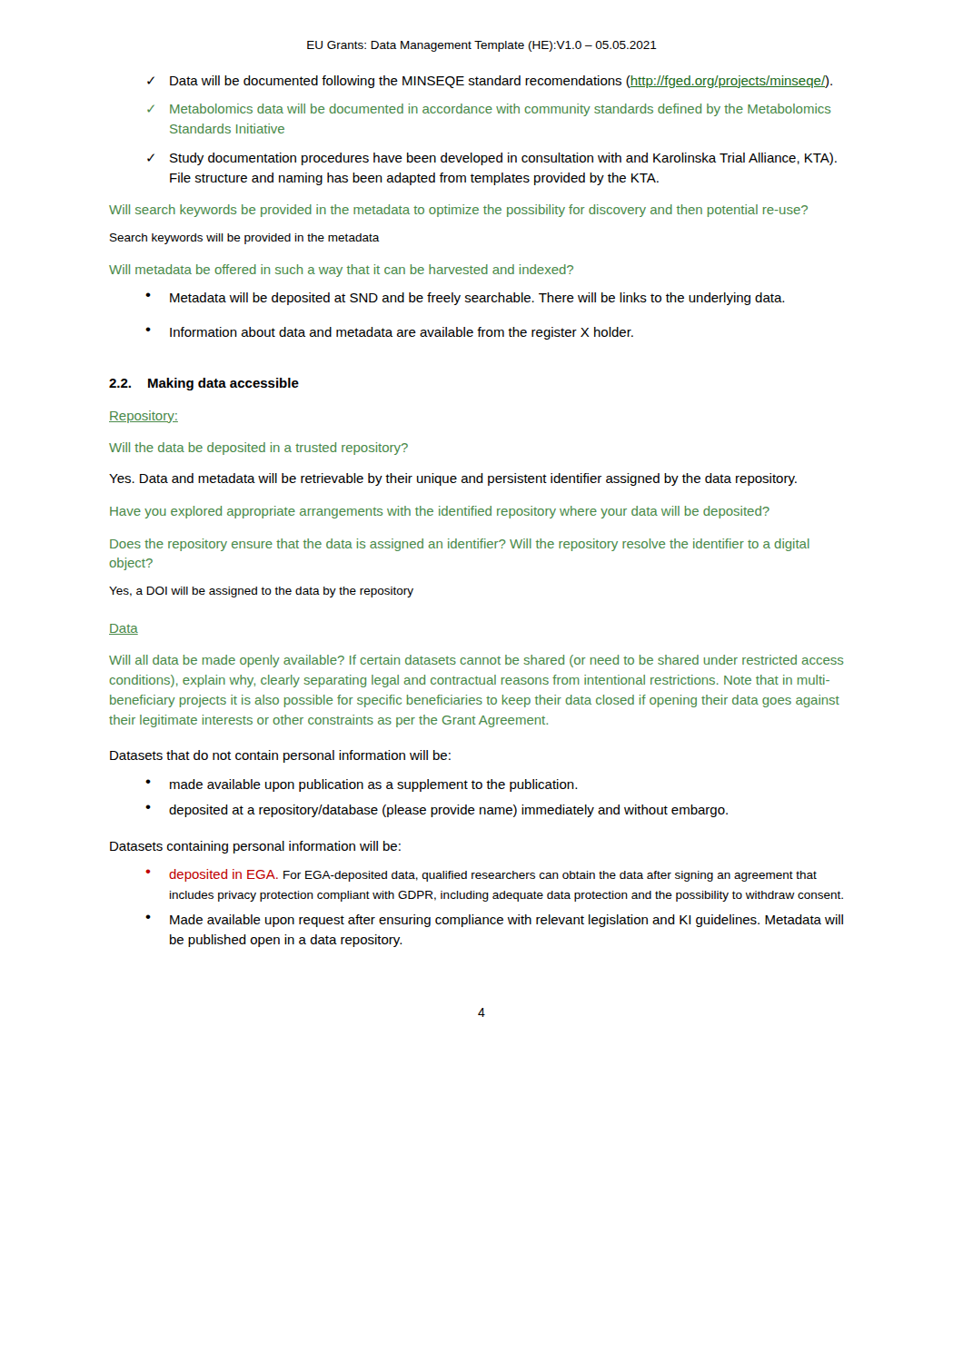EU Grants: Data Management Template (HE):V1.0 – 05.05.2021
Data will be documented following the MINSEQE standard recomendations (http://fged.org/projects/minseqe/).
Metabolomics data will be documented in accordance with community standards defined by the Metabolomics Standards Initiative
Study documentation procedures have been developed in consultation with and Karolinska Trial Alliance, KTA). File structure and naming has been adapted from templates provided by the KTA.
Will search keywords be provided in the metadata to optimize the possibility for discovery and then potential re-use?
Search keywords will be provided in the metadata
Will metadata be offered in such a way that it can be harvested and indexed?
Metadata will be deposited at SND and be freely searchable. There will be links to the underlying data.
Information about data and metadata are available from the register X holder.
2.2. Making data accessible
Repository:
Will the data be deposited in a trusted repository?
Yes. Data and metadata will be retrievable by their unique and persistent identifier assigned by the data repository.
Have you explored appropriate arrangements with the identified repository where your data will be deposited?
Does the repository ensure that the data is assigned an identifier? Will the repository resolve the identifier to a digital object?
Yes, a DOI will be assigned to the data by the repository
Data
Will all data be made openly available? If certain datasets cannot be shared (or need to be shared under restricted access conditions), explain why, clearly separating legal and contractual reasons from intentional restrictions. Note that in multi-beneficiary projects it is also possible for specific beneficiaries to keep their data closed if opening their data goes against their legitimate interests or other constraints as per the Grant Agreement.
Datasets that do not contain personal information will be:
made available upon publication as a supplement to the publication.
deposited at a repository/database (please provide name) immediately and without embargo.
Datasets containing personal information will be:
deposited in EGA. For EGA-deposited data, qualified researchers can obtain the data after signing an agreement that includes privacy protection compliant with GDPR, including adequate data protection and the possibility to withdraw consent.
Made available upon request after ensuring compliance with relevant legislation and KI guidelines. Metadata will be published open in a data repository.
4